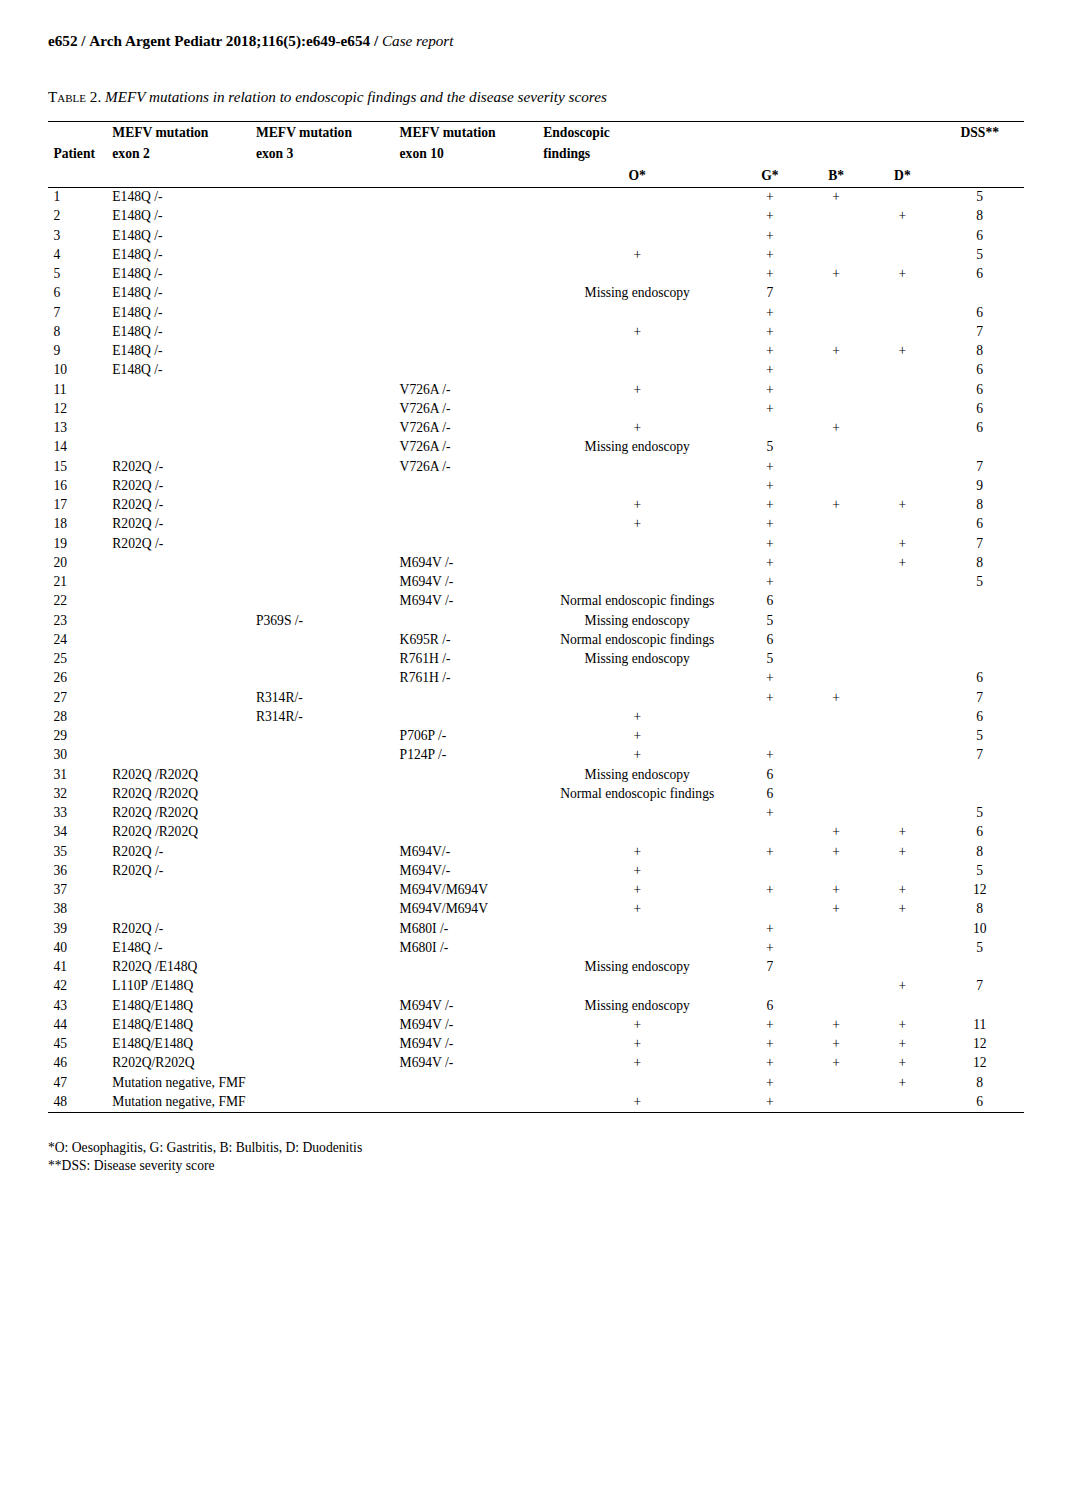e652 / Arch Argent Pediatr 2018;116(5):e649-e654 / Case report
Table 2. MEFV mutations in relation to endoscopic findings and the disease severity scores
| | MEFV mutation | MEFV mutation | MEFV mutation | Endoscopic | DSS** |
| --- | --- | --- | --- | --- | --- |
| Patient | exon 2 | exon 3 | exon 10 | findings | |
| | | | | O* | G* | B* | D* | |
| 1 | E148Q /- | | | | + | + | | 5 |
| 2 | E148Q /- | | | | + | | + | 8 |
| 3 | E148Q /- | | | | + | | | 6 |
| 4 | E148Q /- | | | + | + | | | 5 |
| 5 | E148Q /- | | | | + | + | + | 6 |
| 6 | E148Q /- | | | Missing endoscopy | 7 | | | |
| 7 | E148Q /- | | | | + | | | 6 |
| 8 | E148Q /- | | | + | + | | | 7 |
| 9 | E148Q /- | | | | + | + | + | 8 |
| 10 | E148Q /- | | | | + | | | 6 |
| 11 | | | V726A /- | + | + | | | 6 |
| 12 | | | V726A /- | | + | | | 6 |
| 13 | | | V726A /- | + | | + | | 6 |
| 14 | | | V726A /- | Missing endoscopy | 5 | | | |
| 15 | R202Q /- | | V726A /- | | + | | | 7 |
| 16 | R202Q /- | | | | + | | | 9 |
| 17 | R202Q /- | | | + | + | + | + | 8 |
| 18 | R202Q /- | | | + | + | | | 6 |
| 19 | R202Q /- | | | | + | | + | 7 |
| 20 | | | M694V /- | | + | | + | 8 |
| 21 | | | M694V /- | | + | | | 5 |
| 22 | | | M694V /- | Normal endoscopic findings | 6 | | | |
| 23 | | P369S /- | | Missing endoscopy | 5 | | | |
| 24 | | | K695R /- | Normal endoscopic findings | 6 | | | |
| 25 | | | R761H /- | Missing endoscopy | 5 | | | |
| 26 | | | R761H /- | | + | | | 6 |
| 27 | | R314R/- | | | + | + | | 7 |
| 28 | | R314R/- | | + | | | | 6 |
| 29 | | | P706P /- | + | | | | 5 |
| 30 | | | P124P /- | + | + | | | 7 |
| 31 | R202Q /R202Q | | | Missing endoscopy | 6 | | | |
| 32 | R202Q /R202Q | | | Normal endoscopic findings | 6 | | | |
| 33 | R202Q /R202Q | | | | + | | | 5 |
| 34 | R202Q /R202Q | | | | | + | + | 6 |
| 35 | R202Q /- | | M694V/- | + | + | + | + | 8 |
| 36 | R202Q /- | | M694V/- | + | | | | 5 |
| 37 | | | M694V/M694V | + | + | + | + | 12 |
| 38 | | | M694V/M694V | + | | + | + | 8 |
| 39 | R202Q /- | | M680I /- | | + | | | 10 |
| 40 | E148Q /- | | M680I /- | | + | | | 5 |
| 41 | R202Q /E148Q | | | Missing endoscopy | 7 | | | |
| 42 | L110P /E148Q | | | | | | + | 7 |
| 43 | E148Q/E148Q | | M694V /- | Missing endoscopy | 6 | | | |
| 44 | E148Q/E148Q | | M694V /- | + | + | + | + | 11 |
| 45 | E148Q/E148Q | | M694V /- | + | + | + | + | 12 |
| 46 | R202Q/R202Q | | M694V /- | + | + | + | + | 12 |
| 47 | Mutation negative, FMF | | + | | + | 8 |
| 48 | Mutation negative, FMF | + | + | | | 6 |
*O: Oesophagitis, G: Gastritis, B: Bulbitis, D: Duodenitis
**DSS: Disease severity score